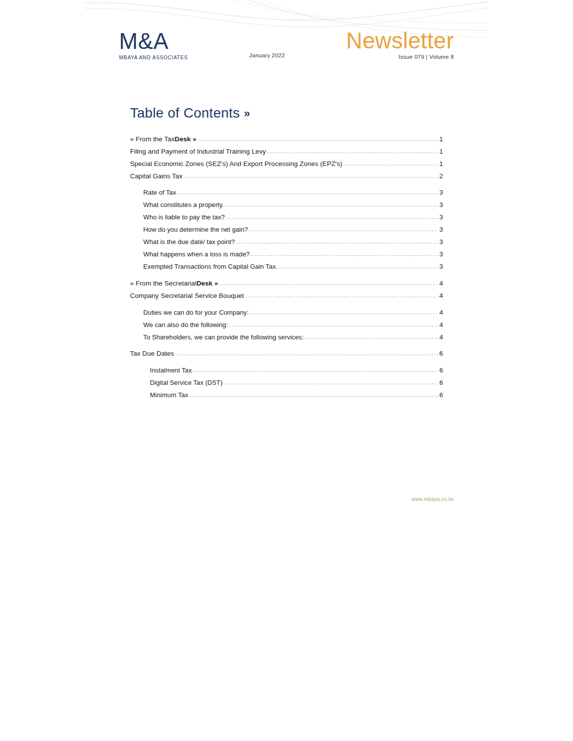M&A
Mbaya and Associates
January 2022
Newsletter
Issue 079 | Volume 8
Table of Contents »
» From the TaxDesk » .................................................................................................................................................. 1
Filing and Payment of Industrial Training Levy ......................................................................................................... 1
Special Economic Zones (SEZ's) And Export Processing Zones (EPZ's) ....................................................... 1
Capital Gains Tax ......................................................................................................................................................... 2
Rate of Tax ......................................................................................................................................................... 3
What constitutes a property. ............................................................................................................................. 3
Who is liable to pay the tax? ............................................................................................................................. 3
How do you determine the net gain? ............................................................................................................. 3
What is the due date/ tax point? ......................................................................................................................... 3
What happens when a loss is made? ............................................................................................................. 3
Exempted Transactions from Capital Gain Tax. ......................................................................................... 3
» From the SecretarialDesk » ......................................................................................................................... 4
Company Secretarial Service Bouquet ......................................................................................................... 4
Duties we can do for your Company: ............................................................................................................. 4
We can also do the following: ............................................................................................................................. 4
To Shareholders, we can provide the following services: ......................................................................... 4
Tax Due Dates ......................................................................................................................................................... 6
Instalment Tax ......................................................................................................................................................... 6
Digital Service Tax (DST) ............................................................................................................................. 6
Minimum Tax ......................................................................................................................................................... 6
www.mbaya.co.ke